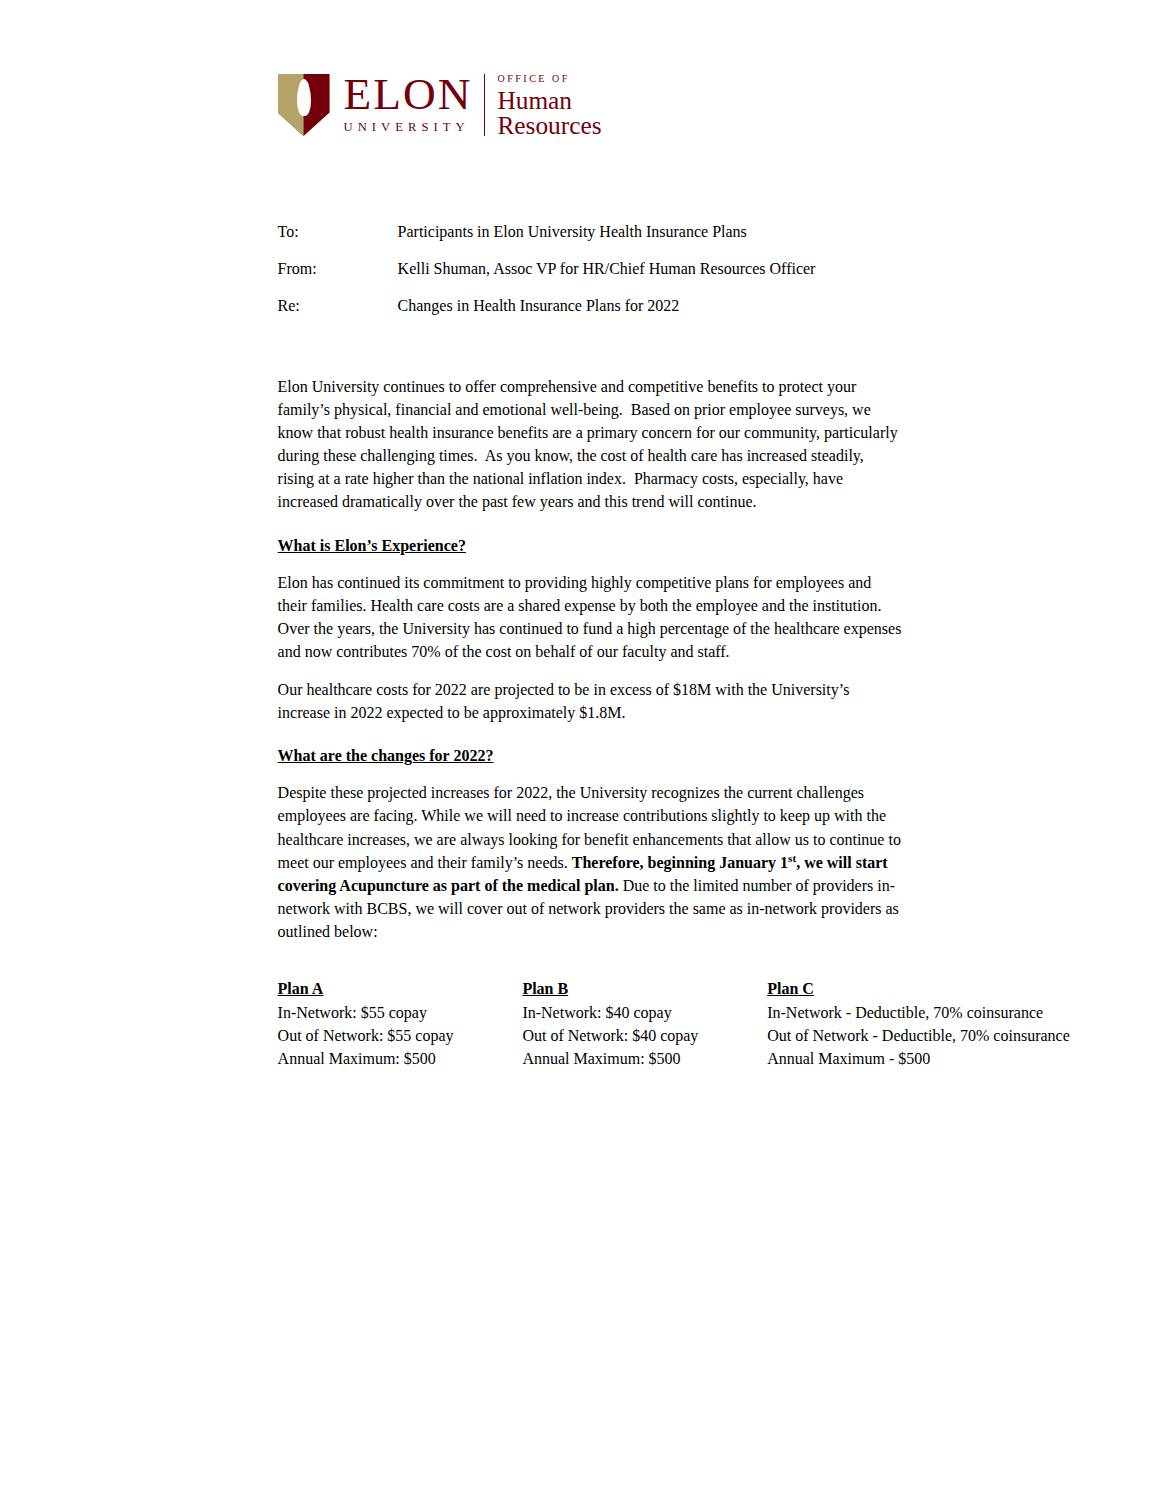ELON
UNIVERSITY
Office of
Human
Resources
| To: | Participants in Elon University Health Insurance Plans |
| From: | Kelli Shuman, Assoc VP for HR/Chief Human Resources Officer |
| Re: | Changes in Health Insurance Plans for 2022 |
Elon University continues to offer comprehensive and competitive benefits to protect your family’s physical, financial and emotional well-being. Based on prior employee surveys, we know that robust health insurance benefits are a primary concern for our community, particularly during these challenging times. As you know, the cost of health care has increased steadily, rising at a rate higher than the national inflation index. Pharmacy costs, especially, have increased dramatically over the past few years and this trend will continue.
What is Elon’s Experience?
Elon has continued its commitment to providing highly competitive plans for employees and their families. Health care costs are a shared expense by both the employee and the institution. Over the years, the University has continued to fund a high percentage of the healthcare expenses and now contributes 70% of the cost on behalf of our faculty and staff.
Our healthcare costs for 2022 are projected to be in excess of $18M with the University’s increase in 2022 expected to be approximately $1.8M.
What are the changes for 2022?
Despite these projected increases for 2022, the University recognizes the current challenges employees are facing. While we will need to increase contributions slightly to keep up with the healthcare increases, we are always looking for benefit enhancements that allow us to continue to meet our employees and their family’s needs. Therefore, beginning January 1st, we will start covering Acupuncture as part of the medical plan. Due to the limited number of providers in-network with BCBS, we will cover out of network providers the same as in-network providers as outlined below:
Plan A
In-Network: $55 copay
Out of Network: $55 copay
Annual Maximum: $500
Plan B
In-Network: $40 copay
Out of Network: $40 copay
Annual Maximum: $500
Plan C
In-Network - Deductible, 70% coinsurance
Out of Network - Deductible, 70% coinsurance
Annual Maximum - $500